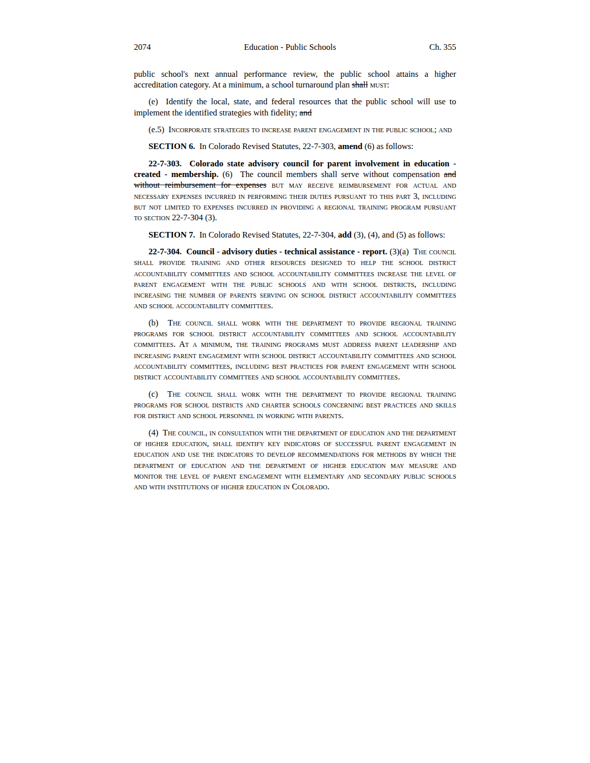2074 Education - Public Schools Ch. 355
public school's next annual performance review, the public school attains a higher accreditation category. At a minimum, a school turnaround plan shall must:
(e) Identify the local, state, and federal resources that the public school will use to implement the identified strategies with fidelity; and
(e.5) Incorporate strategies to increase parent engagement in the public school; and
SECTION 6. In Colorado Revised Statutes, 22-7-303, amend (6) as follows:
22-7-303. Colorado state advisory council for parent involvement in education - created - membership. (6) The council members shall serve without compensation and without reimbursement for expenses but may receive reimbursement for actual and necessary expenses incurred in performing their duties pursuant to this part 3, including but not limited to expenses incurred in providing a regional training program pursuant to section 22-7-304 (3).
SECTION 7. In Colorado Revised Statutes, 22-7-304, add (3), (4), and (5) as follows:
22-7-304. Council - advisory duties - technical assistance - report. (3)(a) The council shall provide training and other resources designed to help the school district accountability committees and school accountability committees increase the level of parent engagement with the public schools and with school districts, including increasing the number of parents serving on school district accountability committees and school accountability committees.
(b) The council shall work with the department to provide regional training programs for school district accountability committees and school accountability committees. At a minimum, the training programs must address parent leadership and increasing parent engagement with school district accountability committees and school accountability committees, including best practices for parent engagement with school district accountability committees and school accountability committees.
(c) The council shall work with the department to provide regional training programs for school districts and charter schools concerning best practices and skills for district and school personnel in working with parents.
(4) The council, in consultation with the department of education and the department of higher education, shall identify key indicators of successful parent engagement in education and use the indicators to develop recommendations for methods by which the department of education and the department of higher education may measure and monitor the level of parent engagement with elementary and secondary public schools and with institutions of higher education in Colorado.